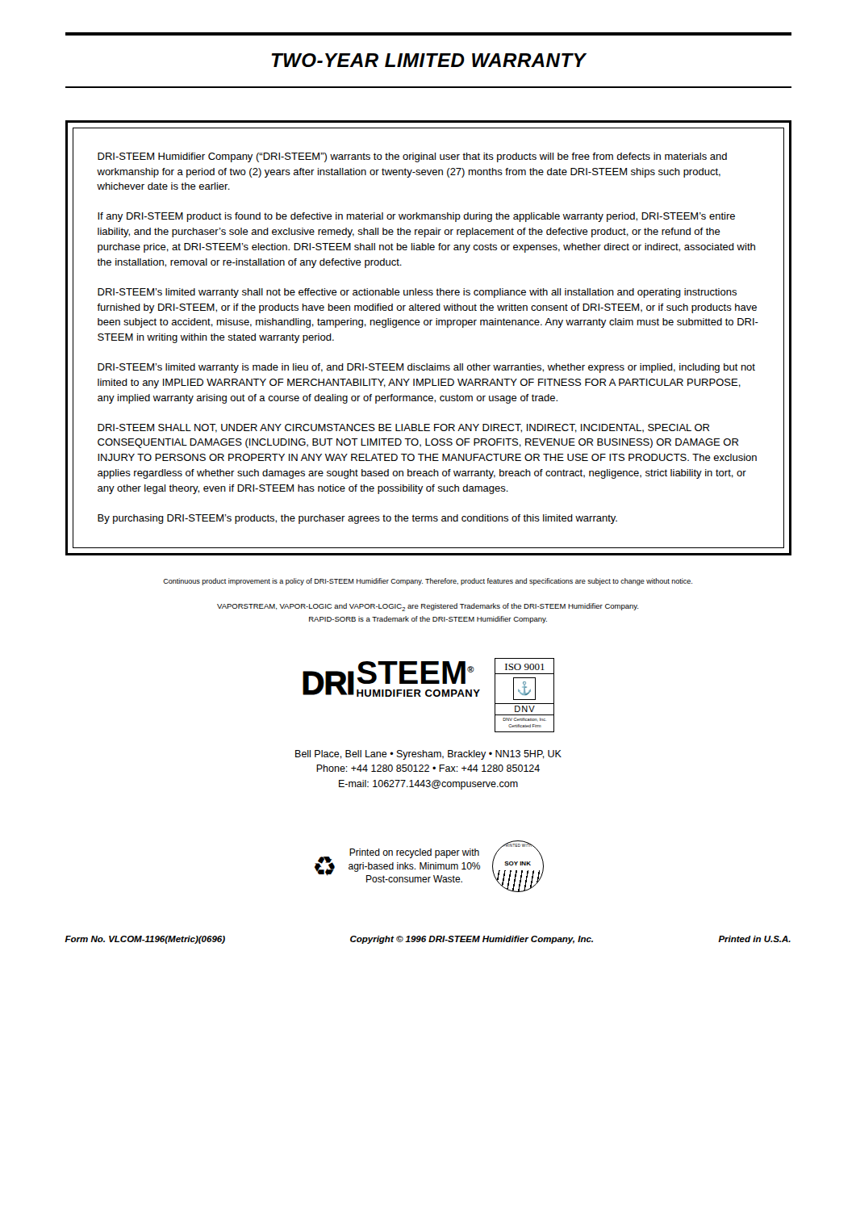TWO-YEAR LIMITED WARRANTY
DRI-STEEM Humidifier Company (“DRI-STEEM”) warrants to the original user that its products will be free from defects in materials and workmanship for a period of two (2) years after installation or twenty-seven (27) months from the date DRI-STEEM ships such product, whichever date is the earlier.
If any DRI-STEEM product is found to be defective in material or workmanship during the applicable warranty period, DRI-STEEM’s entire liability, and the purchaser’s sole and exclusive remedy, shall be the repair or replacement of the defective product, or the refund of the purchase price, at DRI-STEEM’s election. DRI-STEEM shall not be liable for any costs or expenses, whether direct or indirect, associated with the installation, removal or re-installation of any defective product.
DRI-STEEM’s limited warranty shall not be effective or actionable unless there is compliance with all installation and operating instructions furnished by DRI-STEEM, or if the products have been modified or altered without the written consent of DRI-STEEM, or if such products have been subject to accident, misuse, mishandling, tampering, negligence or improper maintenance. Any warranty claim must be submitted to DRI-STEEM in writing within the stated warranty period.
DRI-STEEM’s limited warranty is made in lieu of, and DRI-STEEM disclaims all other warranties, whether express or implied, including but not limited to any IMPLIED WARRANTY OF MERCHANTABILITY, ANY IMPLIED WARRANTY OF FITNESS FOR A PARTICULAR PURPOSE, any implied warranty arising out of a course of dealing or of performance, custom or usage of trade.
DRI-STEEM SHALL NOT, UNDER ANY CIRCUMSTANCES BE LIABLE FOR ANY DIRECT, INDIRECT, INCIDENTAL, SPECIAL OR CONSEQUENTIAL DAMAGES (INCLUDING, BUT NOT LIMITED TO, LOSS OF PROFITS, REVENUE OR BUSINESS) OR DAMAGE OR INJURY TO PERSONS OR PROPERTY IN ANY WAY RELATED TO THE MANUFACTURE OR THE USE OF ITS PRODUCTS. The exclusion applies regardless of whether such damages are sought based on breach of warranty, breach of contract, negligence, strict liability in tort, or any other legal theory, even if DRI-STEEM has notice of the possibility of such damages.
By purchasing DRI-STEEM’s products, the purchaser agrees to the terms and conditions of this limited warranty.
Continuous product improvement is a policy of DRI-STEEM Humidifier Company. Therefore, product features and specifications are subject to change without notice.
VAPORSTREAM, VAPOR-LOGIC and VAPOR-LOGIC2 are Registered Trademarks of the DRI-STEEM Humidifier Company.
RAPID-SORB is a Trademark of the DRI-STEEM Humidifier Company.
DRI STEEM® HUMIDIFIER COMPANY
ISO 9001
⚓
DNV
DNV Certification, Inc.
Certificated Firm
Bell Place, Bell Lane • Syresham, Brackley • NN13 5HP, UK
Phone: +44 1280 850122 • Fax: +44 1280 850124
E-mail: 106277.1443@compuserve.com
♻
Printed on recycled paper with
agri-based inks. Minimum 10%
Post-consumer Waste.
PRINTED WITH
SOY INK
Form No. VLCOM-1196(Metric)(0696) Copyright © 1996 DRI-STEEM Humidifier Company, Inc. Printed in U.S.A.